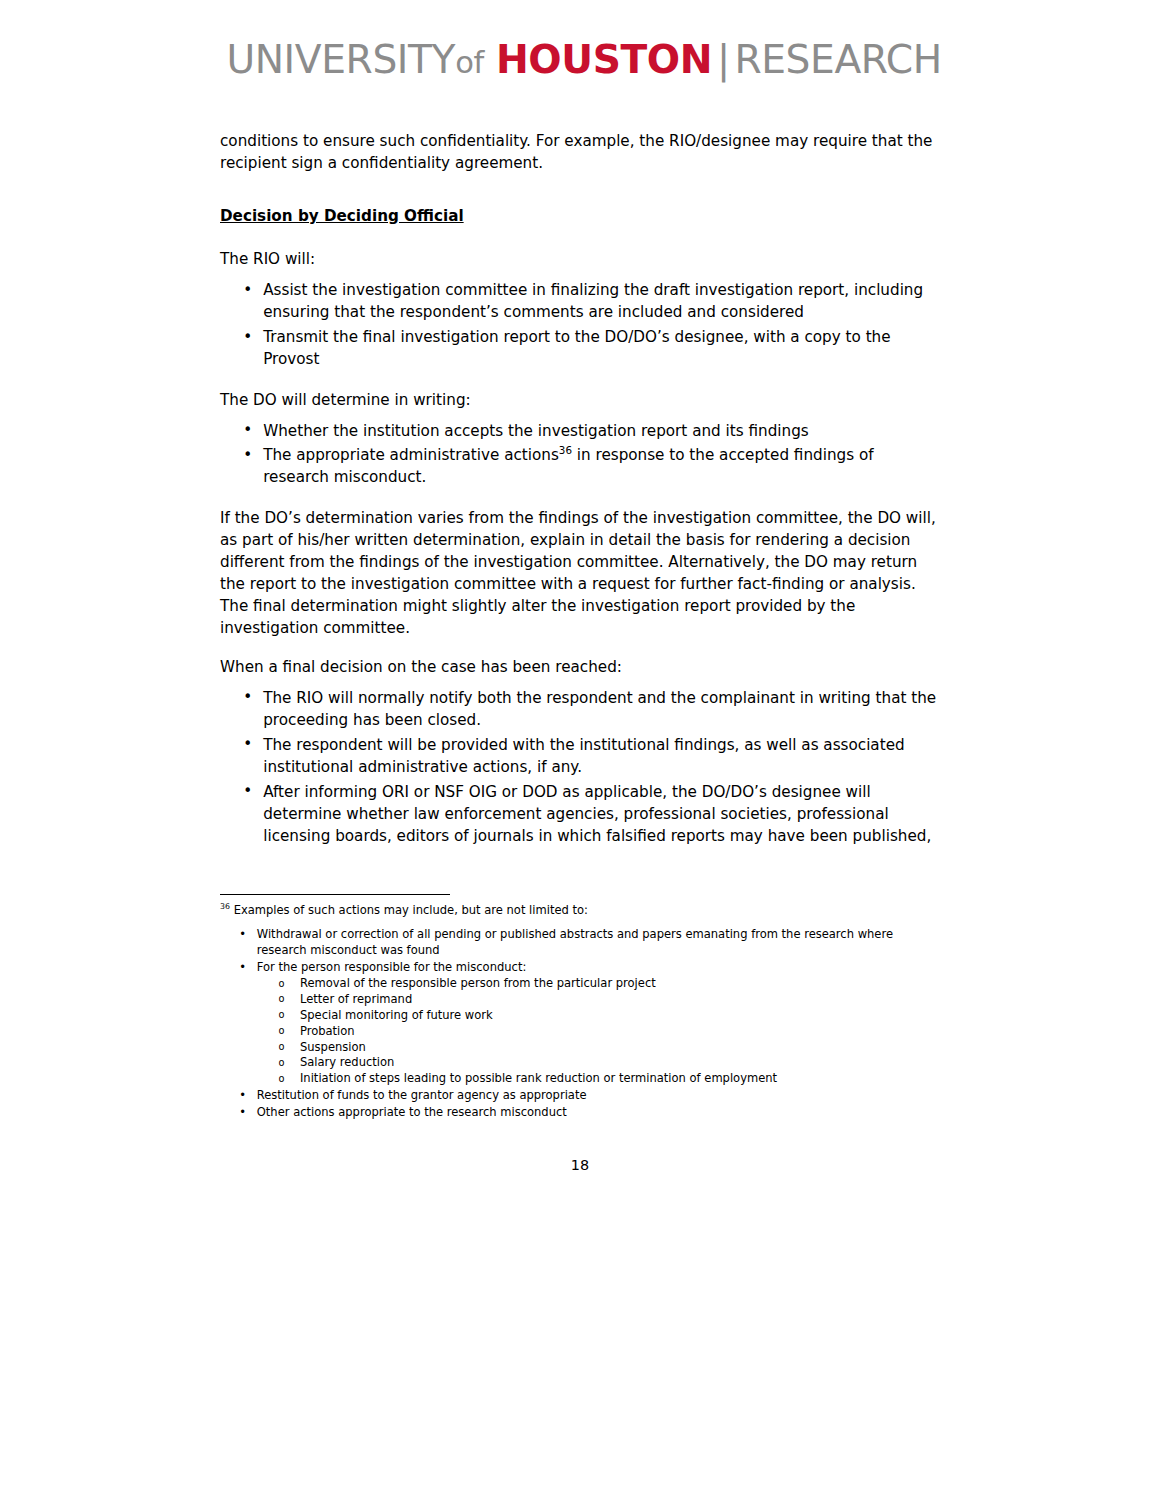UNIVERSITY of HOUSTON|RESEARCH
conditions to ensure such confidentiality. For example, the RIO/designee may require that the recipient sign a confidentiality agreement.
Decision by Deciding Official
The RIO will:
Assist the investigation committee in finalizing the draft investigation report, including ensuring that the respondent’s comments are included and considered
Transmit the final investigation report to the DO/DO’s designee, with a copy to the Provost
The DO will determine in writing:
Whether the institution accepts the investigation report and its findings
The appropriate administrative actions36 in response to the accepted findings of research misconduct.
If the DO’s determination varies from the findings of the investigation committee, the DO will, as part of his/her written determination, explain in detail the basis for rendering a decision different from the findings of the investigation committee. Alternatively, the DO may return the report to the investigation committee with a request for further fact-finding or analysis. The final determination might slightly alter the investigation report provided by the investigation committee.
When a final decision on the case has been reached:
The RIO will normally notify both the respondent and the complainant in writing that the proceeding has been closed.
The respondent will be provided with the institutional findings, as well as associated institutional administrative actions, if any.
After informing ORI or NSF OIG or DOD as applicable, the DO/DO’s designee will determine whether law enforcement agencies, professional societies, professional licensing boards, editors of journals in which falsified reports may have been published,
36 Examples of such actions may include, but are not limited to:
Withdrawal or correction of all pending or published abstracts and papers emanating from the research where research misconduct was found
For the person responsible for the misconduct:
Removal of the responsible person from the particular project
Letter of reprimand
Special monitoring of future work
Probation
Suspension
Salary reduction
Initiation of steps leading to possible rank reduction or termination of employment
Restitution of funds to the grantor agency as appropriate
Other actions appropriate to the research misconduct
18